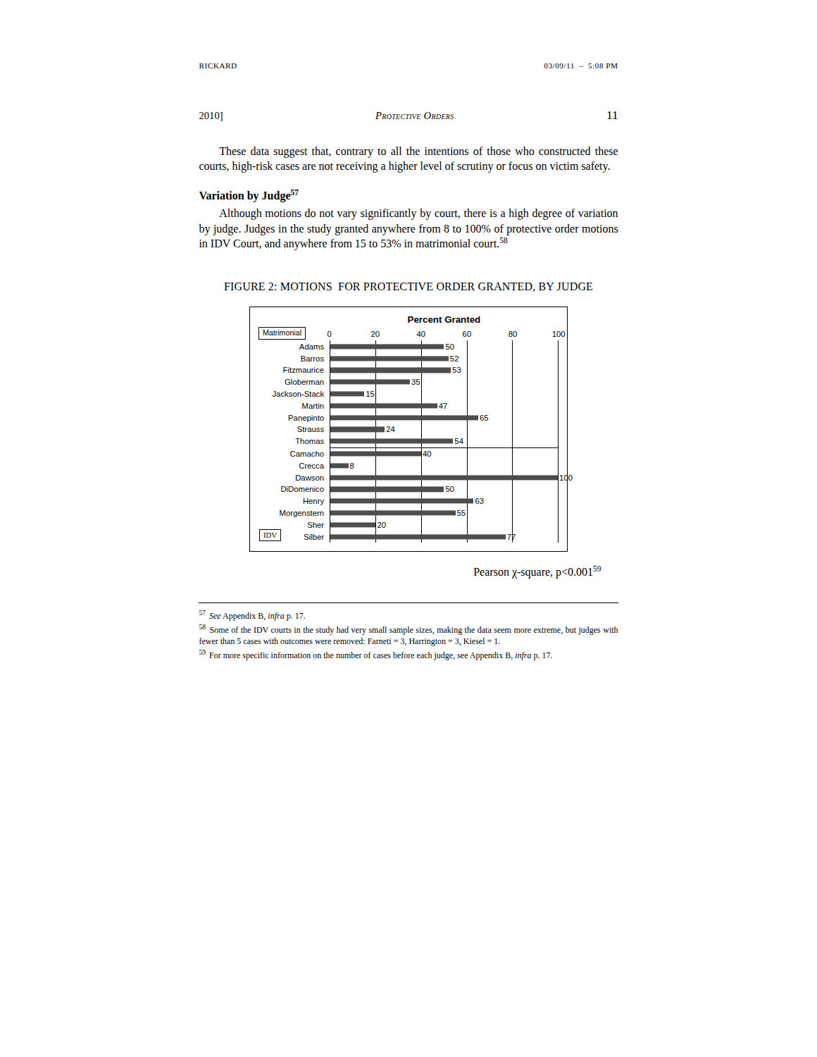Rickard
03/09/11 – 5:08 PM
2010]
Protective Orders
11
These data suggest that, contrary to all the intentions of those who constructed these courts, high-risk cases are not receiving a higher level of scrutiny or focus on victim safety.
Variation by Judge57
Although motions do not vary significantly by court, there is a high degree of variation by judge. Judges in the study granted anywhere from 8 to 100% of protective order motions in IDV Court, and anywhere from 15 to 53% in matrimonial court.58
FIGURE 2: MOTIONS FOR PROTECTIVE ORDER GRANTED, BY JUDGE
Percent Granted
Matrimonial
0 20 40 60 80 100
Adams
50
Barros
52
Fitzmaurice
53
Globerman
35
Jackson-Stack
15
Martin
47
Panepinto
65
Strauss
24
Thomas
54
Camacho
40
Crecca
8
Dawson
100
DiDomenico
50
Henry
63
Morgenstern
55
Sher
20
Silber
IDV
77
Pearson χ-square, p<0.00159
57 See Appendix B, infra p. 17.
58 Some of the IDV courts in the study had very small sample sizes, making the data seem more extreme, but judges with fewer than 5 cases with outcomes were removed: Farneti = 3, Harrington = 3, Kiesel = 1.
59 For more specific information on the number of cases before each judge, see Appendix B, infra p. 17.